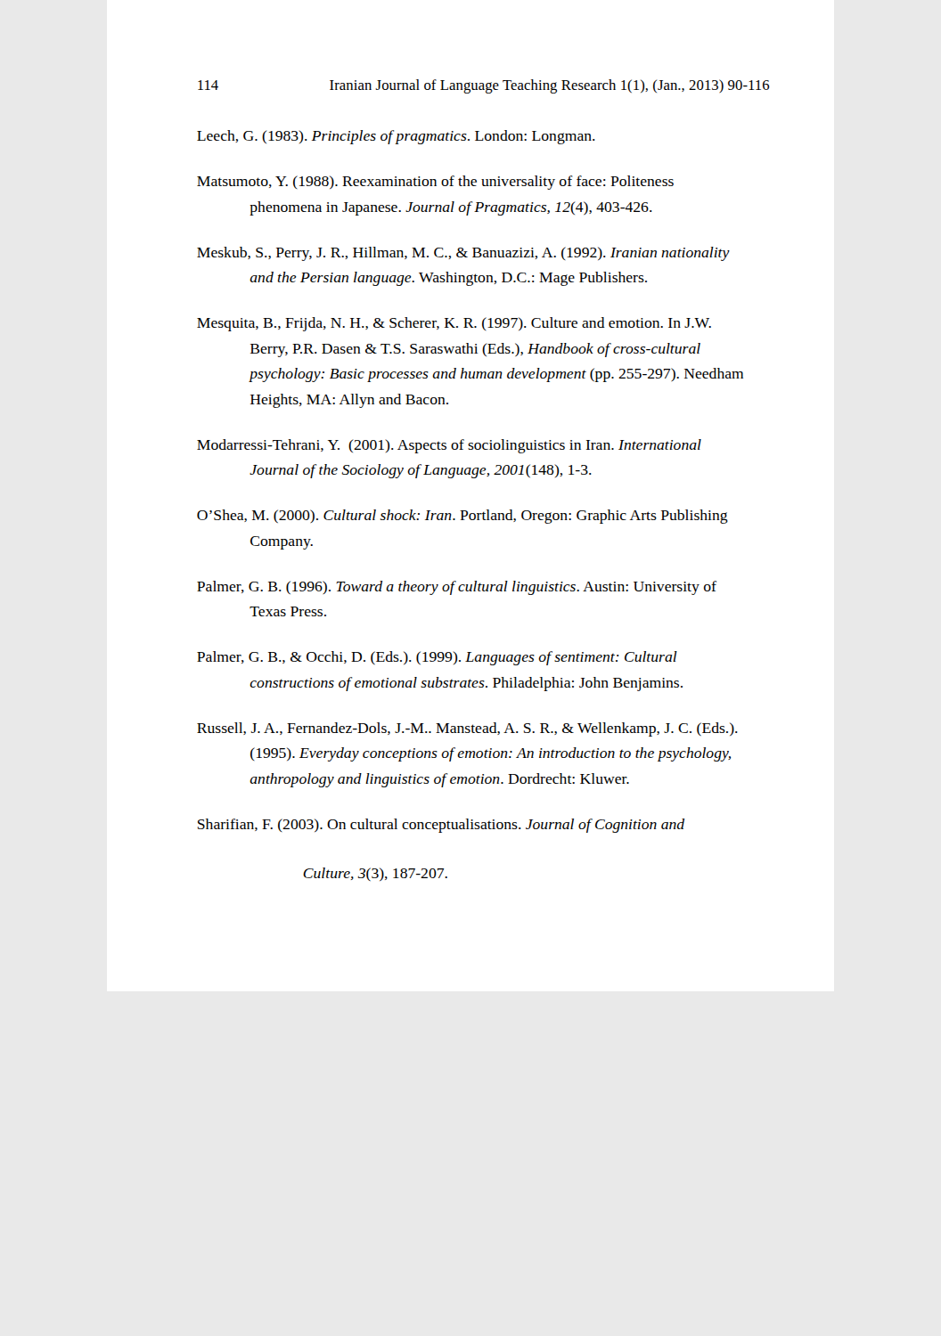114 Iranian Journal of Language Teaching Research 1(1), (Jan., 2013) 90-116
Leech, G. (1983). Principles of pragmatics. London: Longman.
Matsumoto, Y. (1988). Reexamination of the universality of face: Politeness phenomena in Japanese. Journal of Pragmatics, 12(4), 403-426.
Meskub, S., Perry, J. R., Hillman, M. C., & Banuazizi, A. (1992). Iranian nationality and the Persian language. Washington, D.C.: Mage Publishers.
Mesquita, B., Frijda, N. H., & Scherer, K. R. (1997). Culture and emotion. In J.W. Berry, P.R. Dasen & T.S. Saraswathi (Eds.), Handbook of cross-cultural psychology: Basic processes and human development (pp. 255-297). Needham Heights, MA: Allyn and Bacon.
Modarressi-Tehrani, Y. (2001). Aspects of sociolinguistics in Iran. International Journal of the Sociology of Language, 2001(148), 1-3.
O’Shea, M. (2000). Cultural shock: Iran. Portland, Oregon: Graphic Arts Publishing Company.
Palmer, G. B. (1996). Toward a theory of cultural linguistics. Austin: University of Texas Press.
Palmer, G. B., & Occhi, D. (Eds.). (1999). Languages of sentiment: Cultural constructions of emotional substrates. Philadelphia: John Benjamins.
Russell, J. A., Fernandez-Dols, J.-M.. Manstead, A. S. R., & Wellenkamp, J. C. (Eds.). (1995). Everyday conceptions of emotion: An introduction to the psychology, anthropology and linguistics of emotion. Dordrecht: Kluwer.
Sharifian, F. (2003). On cultural conceptualisations. Journal of Cognition and
Culture, 3(3), 187-207.